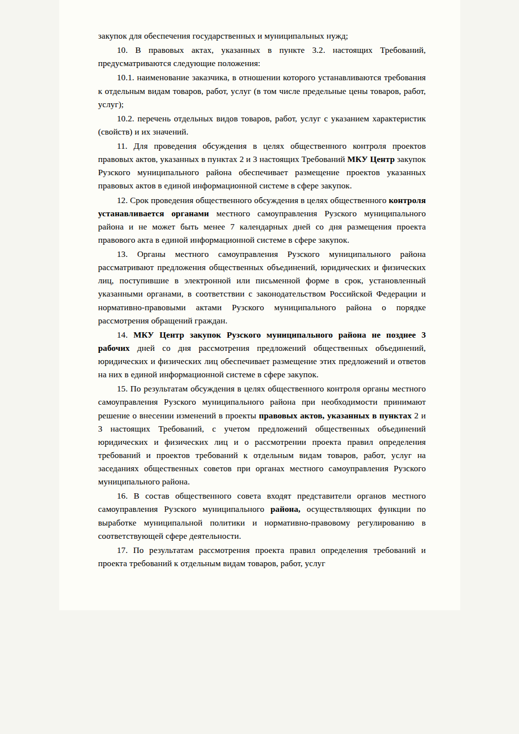закупок для обеспечения государственных и муниципальных нужд;
10. В правовых актах, указанных в пункте 3.2. настоящих Требований, предусматриваются следующие положения:
10.1. наименование заказчика, в отношении которого устанавливаются требования к отдельным видам товаров, работ, услуг (в том числе предельные цены товаров, работ, услуг);
10.2. перечень отдельных видов товаров, работ, услуг с указанием характеристик (свойств) и их значений.
11. Для проведения обсуждения в целях общественного контроля проектов правовых актов, указанных в пунктах 2 и 3 настоящих Требований МКУ Центр закупок Рузского муниципального района обеспечивает размещение проектов указанных правовых актов в единой информационной системе в сфере закупок.
12. Срок проведения общественного обсуждения в целях общественного контроля устанавливается органами местного самоуправления Рузского муниципального района и не может быть менее 7 календарных дней со дня размещения проекта правового акта в единой информационной системе в сфере закупок.
13. Органы местного самоуправления Рузского муниципального района рассматривают предложения общественных объединений, юридических и физических лиц, поступившие в электронной или письменной форме в срок, установленный указанными органами, в соответствии с законодательством Российской Федерации и нормативно-правовыми актами Рузского муниципального района о порядке рассмотрения обращений граждан.
14. МКУ Центр закупок Рузского муниципального района не позднее 3 рабочих дней со дня рассмотрения предложений общественных объединений, юридических и физических лиц обеспечивает размещение этих предложений и ответов на них в единой информационной системе в сфере закупок.
15. По результатам обсуждения в целях общественного контроля органы местного самоуправления Рузского муниципального района при необходимости принимают решение о внесении изменений в проекты правовых актов, указанных в пунктах 2 и 3 настоящих Требований, с учетом предложений общественных объединений юридических и физических лиц и о рассмотрении проекта правил определения требований и проектов требований к отдельным видам товаров, работ, услуг на заседаниях общественных советов при органах местного самоуправления Рузского муниципального района.
16. В состав общественного совета входят представители органов местного самоуправления Рузского муниципального района, осуществляющих функции по выработке муниципальной политики и нормативно-правовому регулированию в соответствующей сфере деятельности.
17. По результатам рассмотрения проекта правил определения требований и проекта требований к отдельным видам товаров, работ, услуг